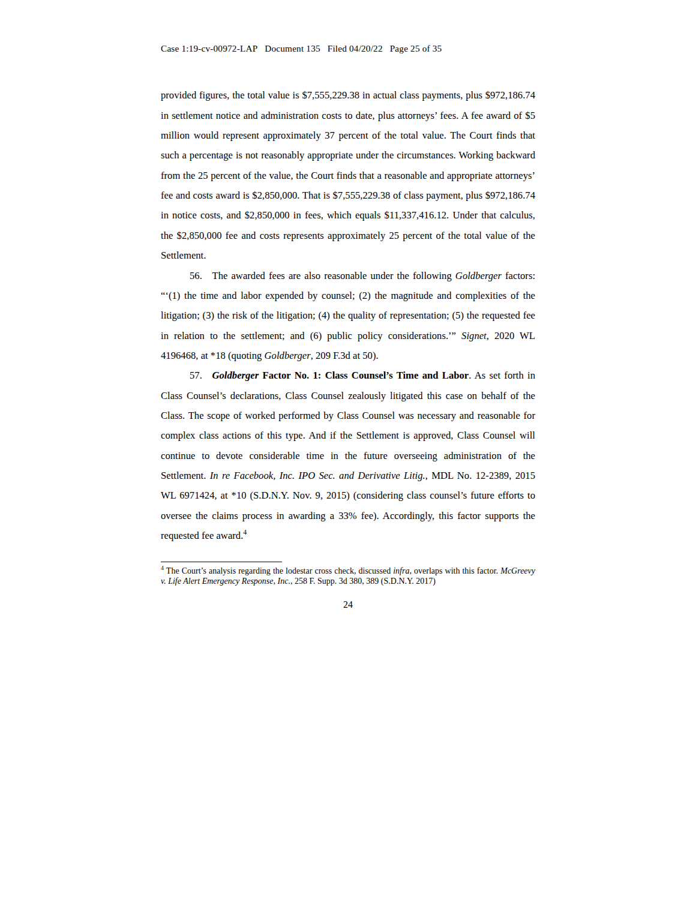Case 1:19-cv-00972-LAP Document 135 Filed 04/20/22 Page 25 of 35
provided figures, the total value is $7,555,229.38 in actual class payments, plus $972,186.74 in settlement notice and administration costs to date, plus attorneys’ fees. A fee award of $5 million would represent approximately 37 percent of the total value. The Court finds that such a percentage is not reasonably appropriate under the circumstances. Working backward from the 25 percent of the value, the Court finds that a reasonable and appropriate attorneys’ fee and costs award is $2,850,000. That is $7,555,229.38 of class payment, plus $972,186.74 in notice costs, and $2,850,000 in fees, which equals $11,337,416.12. Under that calculus, the $2,850,000 fee and costs represents approximately 25 percent of the total value of the Settlement.
56. The awarded fees are also reasonable under the following Goldberger factors: “‘(1) the time and labor expended by counsel; (2) the magnitude and complexities of the litigation; (3) the risk of the litigation; (4) the quality of representation; (5) the requested fee in relation to the settlement; and (6) public policy considerations.’” Signet, 2020 WL 4196468, at *18 (quoting Goldberger, 209 F.3d at 50).
57. Goldberger Factor No. 1: Class Counsel’s Time and Labor. As set forth in Class Counsel’s declarations, Class Counsel zealously litigated this case on behalf of the Class. The scope of worked performed by Class Counsel was necessary and reasonable for complex class actions of this type. And if the Settlement is approved, Class Counsel will continue to devote considerable time in the future overseeing administration of the Settlement. In re Facebook, Inc. IPO Sec. and Derivative Litig., MDL No. 12-2389, 2015 WL 6971424, at *10 (S.D.N.Y. Nov. 9, 2015) (considering class counsel’s future efforts to oversee the claims process in awarding a 33% fee). Accordingly, this factor supports the requested fee award.4
4 The Court’s analysis regarding the lodestar cross check, discussed infra, overlaps with this factor. McGreevy v. Life Alert Emergency Response, Inc., 258 F. Supp. 3d 380, 389 (S.D.N.Y. 2017)
24